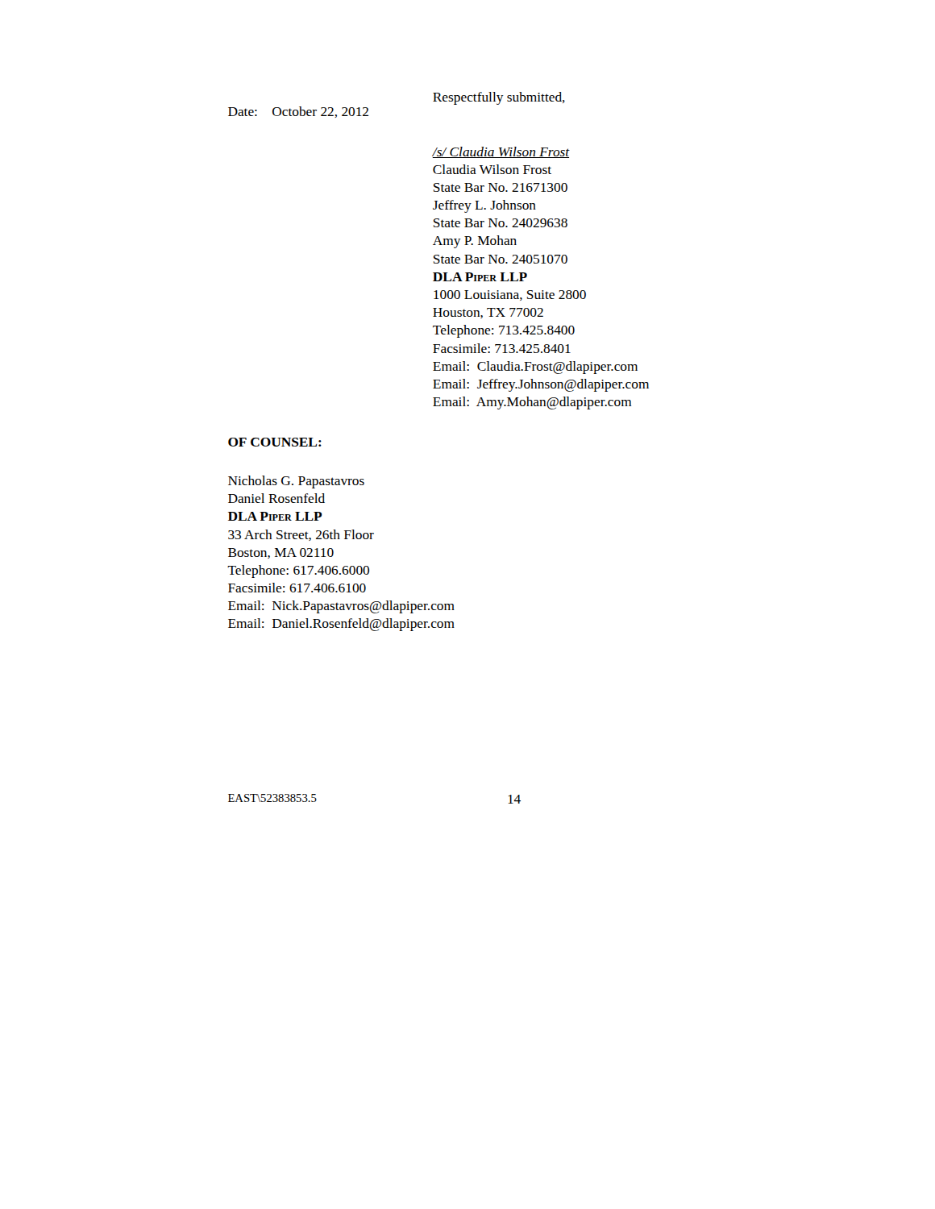| Date: October 22, 2012 | Respectfully submitted, /s/ Claudia Wilson Frost Claudia Wilson Frost State Bar No. 21671300 Jeffrey L. Johnson State Bar No. 24029638 Amy P. Mohan State Bar No. 24051070 DLA Piper LLP 1000 Louisiana, Suite 2800 Houston, TX 77002 Telephone: 713.425.8400 Facsimile: 713.425.8401 Email: Claudia.Frost@dlapiper.com Email: Jeffrey.Johnson@dlapiper.com Email: Amy.Mohan@dlapiper.com |
OF COUNSEL:
Nicholas G. Papastavros
Daniel Rosenfeld
DLA Piper LLP
33 Arch Street, 26th Floor
Boston, MA 02110
Telephone: 617.406.6000
Facsimile: 617.406.6100
Email: Nick.Papastavros@dlapiper.com
Email: Daniel.Rosenfeld@dlapiper.com
EAST\52383853.5
14